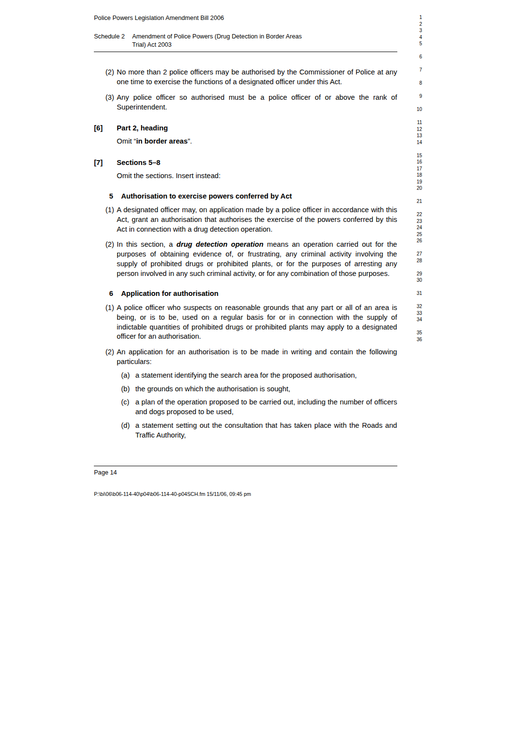Police Powers Legislation Amendment Bill 2006
Schedule 2 Amendment of Police Powers (Drug Detection in Border Areas Trial) Act 2003
(2)
No more than 2 police officers may be authorised by the Commissioner of Police at any one time to exercise the functions of a designated officer under this Act.
(3)
Any police officer so authorised must be a police officer of or above the rank of Superintendent.
[6]
Part 2, heading
Omit “in border areas”.
[7]
Sections 5–8
Omit the sections. Insert instead:
5
Authorisation to exercise powers conferred by Act
(1)
A designated officer may, on application made by a police officer in accordance with this Act, grant an authorisation that authorises the exercise of the powers conferred by this Act in connection with a drug detection operation.
(2)
In this section, a drug detection operation means an operation carried out for the purposes of obtaining evidence of, or frustrating, any criminal activity involving the supply of prohibited drugs or prohibited plants, or for the purposes of arresting any person involved in any such criminal activity, or for any combination of those purposes.
6
Application for authorisation
(1)
A police officer who suspects on reasonable grounds that any part or all of an area is being, or is to be, used on a regular basis for or in connection with the supply of indictable quantities of prohibited drugs or prohibited plants may apply to a designated officer for an authorisation.
(2)
An application for an authorisation is to be made in writing and contain the following particulars:
(a)
a statement identifying the search area for the proposed authorisation,
(b)
the grounds on which the authorisation is sought,
(c)
a plan of the operation proposed to be carried out, including the number of officers and dogs proposed to be used,
(d)
a statement setting out the consultation that has taken place with the Roads and Traffic Authority,
1 2 3 4 5 6 7 8 9 10 11 12 13 14 15 16 17 18 19 20 21 22 23 24 25 26 27 28 29 30 31 32 33 34 35 36
Page 14
P:\bi\06\b06-114-40\p04\b06-114-40-p04SCH.fm 15/11/06, 09:45 pm